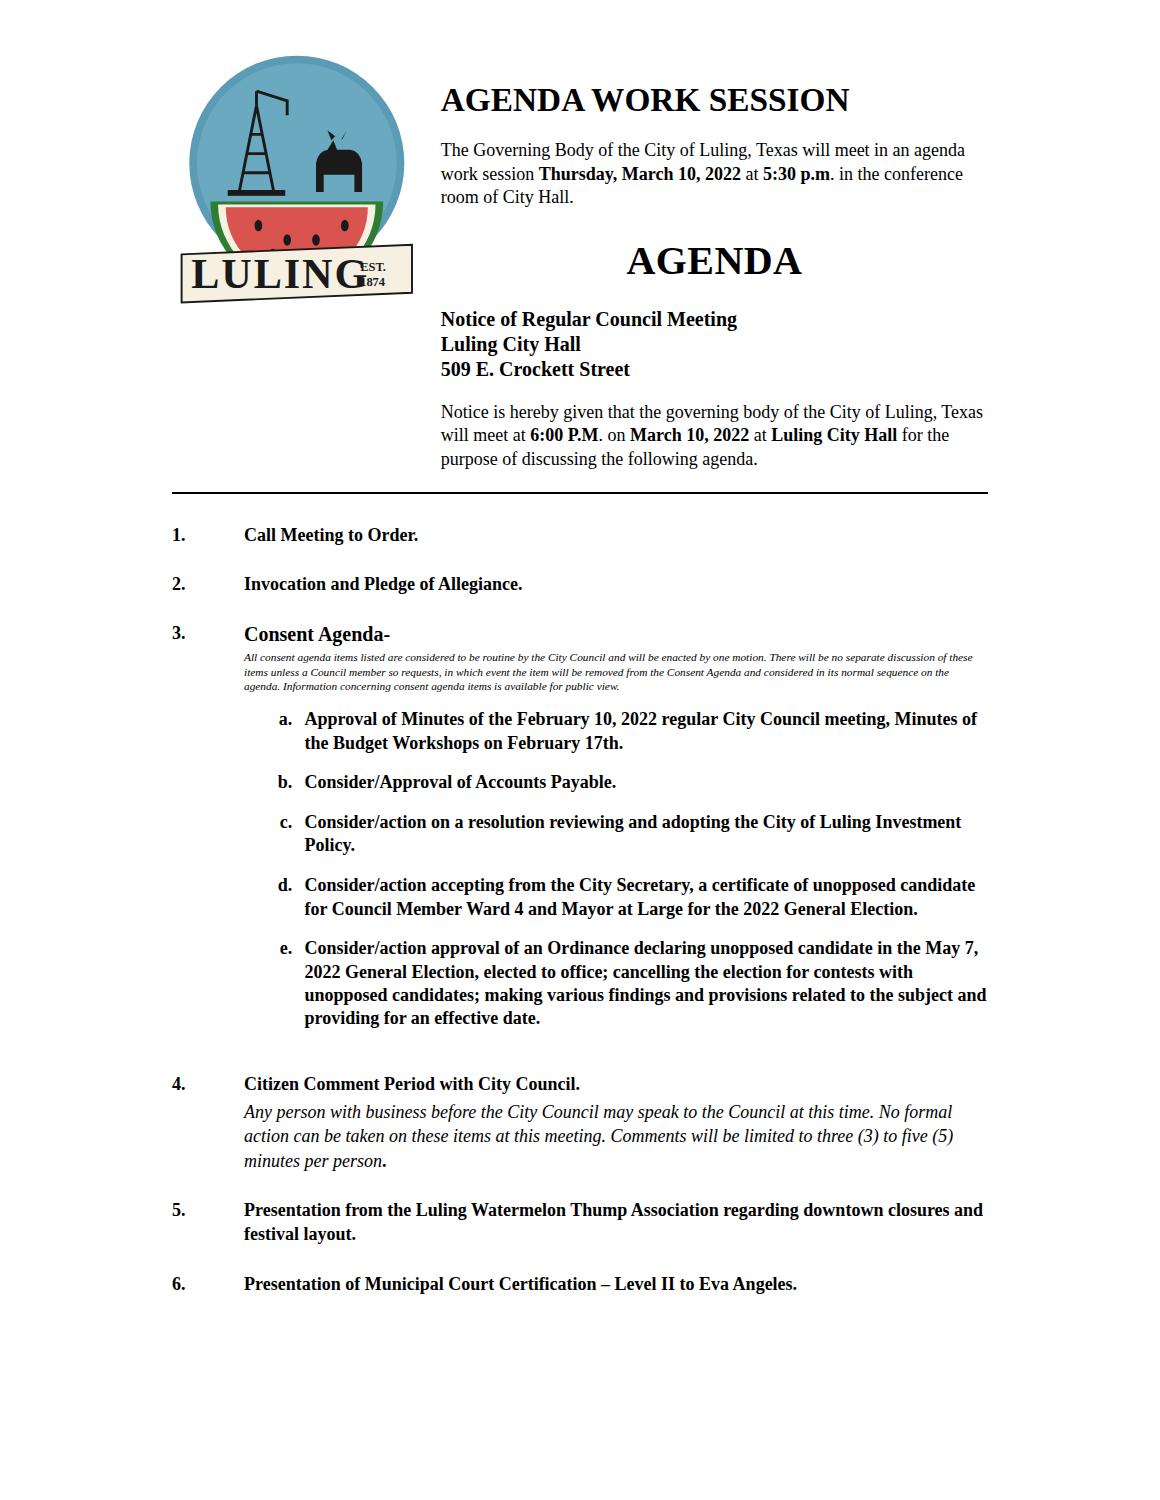LULING EST. 1874
AGENDA WORK SESSION
The Governing Body of the City of Luling, Texas will meet in an agenda work session Thursday, March 10, 2022 at 5:30 p.m. in the conference room of City Hall.
AGENDA
Notice of Regular Council Meeting
Luling City Hall
509 E. Crockett Street
Notice is hereby given that the governing body of the City of Luling, Texas will meet at 6:00 P.M. on March 10, 2022 at Luling City Hall for the purpose of discussing the following agenda.
Call Meeting to Order.
Invocation and Pledge of Allegiance.
Consent Agenda- All consent agenda items listed are considered to be routine by the City Council and will be enacted by one motion. There will be no separate discussion of these items unless a Council member so requests, in which event the item will be removed from the Consent Agenda and considered in its normal sequence on the agenda. Information concerning consent agenda items is available for public view.
Approval of Minutes of the February 10, 2022 regular City Council meeting, Minutes of the Budget Workshops on February 17th.
Consider/Approval of Accounts Payable.
Consider/action on a resolution reviewing and adopting the City of Luling Investment Policy.
Consider/action accepting from the City Secretary, a certificate of unopposed candidate for Council Member Ward 4 and Mayor at Large for the 2022 General Election.
Consider/action approval of an Ordinance declaring unopposed candidate in the May 7, 2022 General Election, elected to office; cancelling the election for contests with unopposed candidates; making various findings and provisions related to the subject and providing for an effective date.
Citizen Comment Period with City Council. Any person with business before the City Council may speak to the Council at this time. No formal action can be taken on these items at this meeting. Comments will be limited to three (3) to five (5) minutes per person.
Presentation from the Luling Watermelon Thump Association regarding downtown closures and festival layout.
Presentation of Municipal Court Certification – Level II to Eva Angeles.